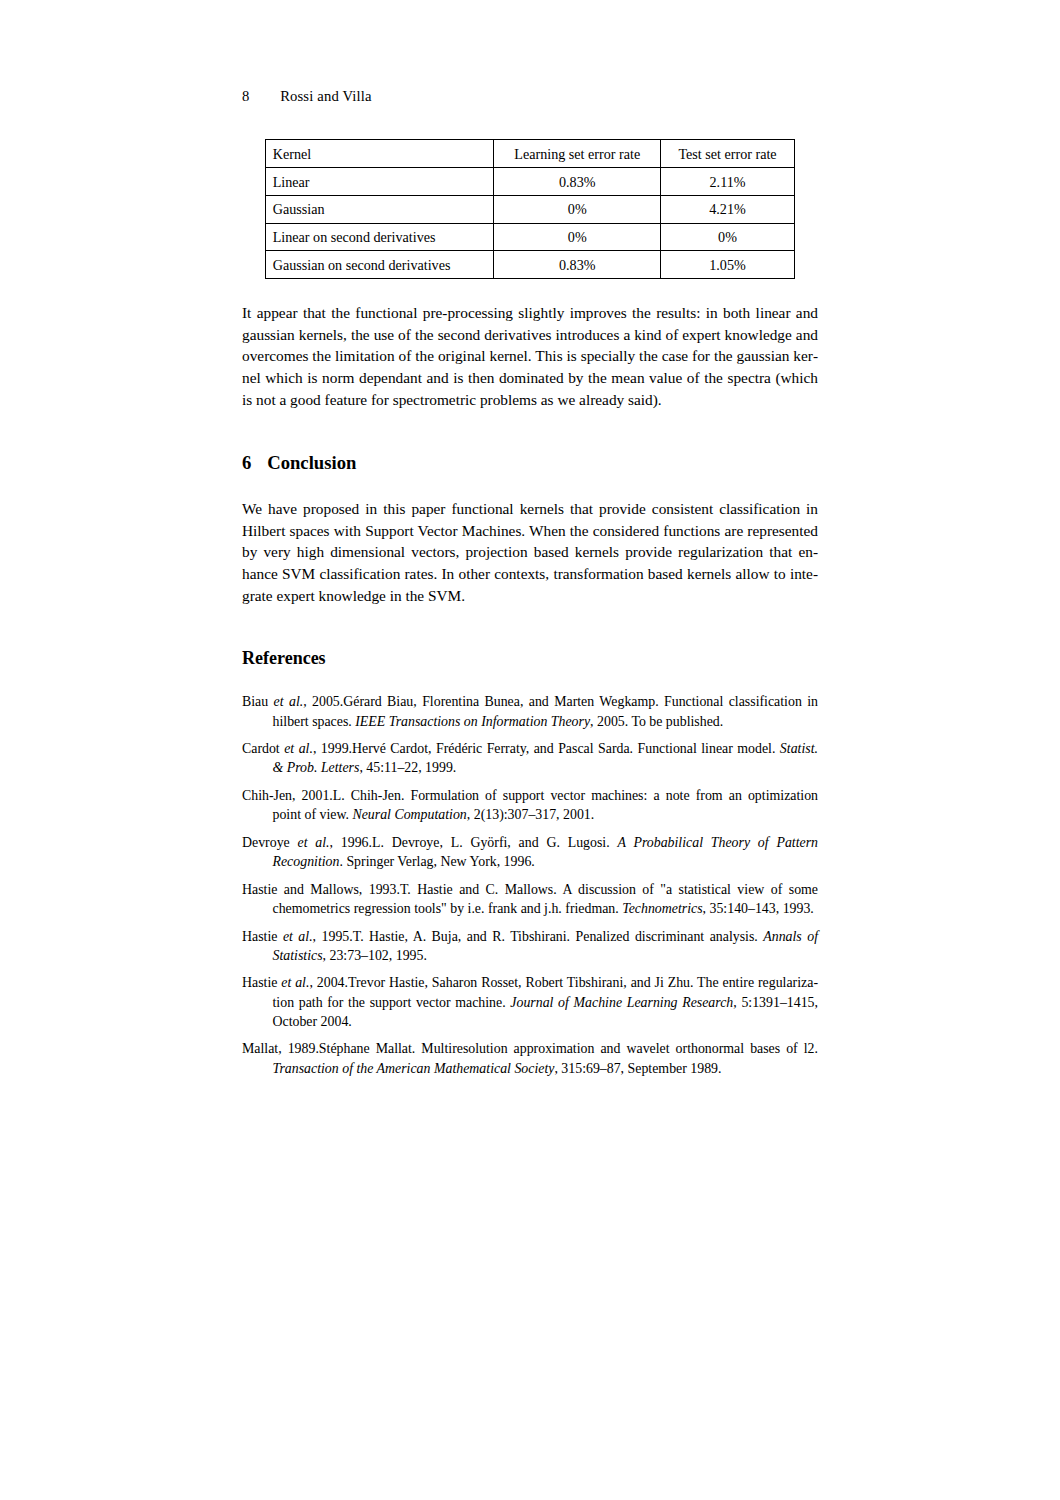8 Rossi and Villa
| Kernel | Learning set error rate | Test set error rate |
| Linear | 0.83% | 2.11% |
| Gaussian | 0% | 4.21% |
| Linear on second derivatives | 0% | 0% |
| Gaussian on second derivatives | 0.83% | 1.05% |
It appear that the functional pre-processing slightly improves the results: in both linear and gaussian kernels, the use of the second derivatives introduces a kind of expert knowledge and overcomes the limitation of the original kernel. This is specially the case for the gaussian kernel which is norm dependant and is then dominated by the mean value of the spectra (which is not a good feature for spectrometric problems as we already said).
6 Conclusion
We have proposed in this paper functional kernels that provide consistent classification in Hilbert spaces with Support Vector Machines. When the considered functions are represented by very high dimensional vectors, projection based kernels provide regularization that enhance SVM classification rates. In other contexts, transformation based kernels allow to integrate expert knowledge in the SVM.
References
Biau et al., 2005.Gérard Biau, Florentina Bunea, and Marten Wegkamp. Functional classification in hilbert spaces. IEEE Transactions on Information Theory, 2005. To be published.
Cardot et al., 1999.Hervé Cardot, Frédéric Ferraty, and Pascal Sarda. Functional linear model. Statist. & Prob. Letters, 45:11–22, 1999.
Chih-Jen, 2001.L. Chih-Jen. Formulation of support vector machines: a note from an optimization point of view. Neural Computation, 2(13):307–317, 2001.
Devroye et al., 1996.L. Devroye, L. Györfi, and G. Lugosi. A Probabilical Theory of Pattern Recognition. Springer Verlag, New York, 1996.
Hastie and Mallows, 1993.T. Hastie and C. Mallows. A discussion of "a statistical view of some chemometrics regression tools" by i.e. frank and j.h. friedman. Technometrics, 35:140–143, 1993.
Hastie et al., 1995.T. Hastie, A. Buja, and R. Tibshirani. Penalized discriminant analysis. Annals of Statistics, 23:73–102, 1995.
Hastie et al., 2004.Trevor Hastie, Saharon Rosset, Robert Tibshirani, and Ji Zhu. The entire regularization path for the support vector machine. Journal of Machine Learning Research, 5:1391–1415, October 2004.
Mallat, 1989.Stéphane Mallat. Multiresolution approximation and wavelet orthonormal bases of l2. Transaction of the American Mathematical Society, 315:69–87, September 1989.